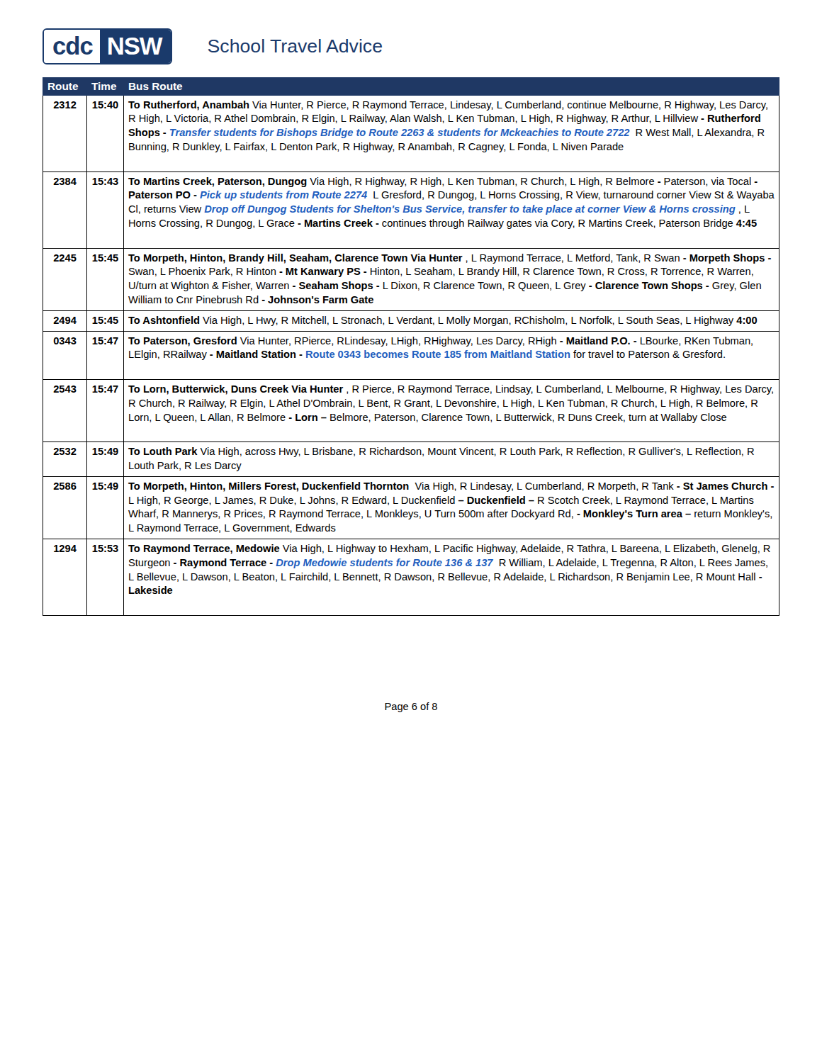cdc NSW
School Travel Advice
| Route | Time | Bus Route |
| --- | --- | --- |
| 2312 | 15:40 | To Rutherford, Anambah Via Hunter, R Pierce, R Raymond Terrace, Lindesay, L Cumberland, continue Melbourne, R Highway, Les Darcy, R High, L Victoria, R Athel Dombrain, R Elgin, L Railway, Alan Walsh, L Ken Tubman, L High, R Highway, R Arthur, L Hillview - Rutherford Shops - Transfer students for Bishops Bridge to Route 2263 & students for Mckeachies to Route 2722 R West Mall, L Alexandra, R Bunning, R Dunkley, L Fairfax, L Denton Park, R Highway, R Anambah, R Cagney, L Fonda, L Niven Parade |
| 2384 | 15:43 | To Martins Creek, Paterson, Dungog Via High, R Highway, R High, L Ken Tubman, R Church, L High, R Belmore - Paterson, via Tocal - Paterson PO - Pick up students from Route 2274 L Gresford, R Dungog, L Horns Crossing, R View, turnaround corner View St & Wayaba Cl, returns View Drop off Dungog Students for Shelton's Bus Service, transfer to take place at corner View & Horns crossing , L Horns Crossing, R Dungog, L Grace - Martins Creek - continues through Railway gates via Cory, R Martins Creek, Paterson Bridge 4:45 |
| 2245 | 15:45 | To Morpeth, Hinton, Brandy Hill, Seaham, Clarence Town Via Hunter , L Raymond Terrace, L Metford, Tank, R Swan - Morpeth Shops - Swan, L Phoenix Park, R Hinton - Mt Kanwary PS - Hinton, L Seaham, L Brandy Hill, R Clarence Town, R Cross, R Torrence, R Warren, U/turn at Wighton & Fisher, Warren - Seaham Shops - L Dixon, R Clarence Town, R Queen, L Grey - Clarence Town Shops - Grey, Glen William to Cnr Pinebrush Rd - Johnson's Farm Gate |
| 2494 | 15:45 | To Ashtonfield Via High, L Hwy, R Mitchell, L Stronach, L Verdant, L Molly Morgan, RChisholm, L Norfolk, L South Seas, L Highway 4:00 |
| 0343 | 15:47 | To Paterson, Gresford Via Hunter, RPierce, RLindesay, LHigh, RHighway, Les Darcy, RHigh - Maitland P.O. - LBourke, RKen Tubman, LElgin, RRailway - Maitland Station - Route 0343 becomes Route 185 from Maitland Station for travel to Paterson & Gresford. |
| 2543 | 15:47 | To Lorn, Butterwick, Duns Creek Via Hunter , R Pierce, R Raymond Terrace, Lindsay, L Cumberland, L Melbourne, R Highway, Les Darcy, R Church, R Railway, R Elgin, L Athel D'Ombrain, L Bent, R Grant, L Devonshire, L High, L Ken Tubman, R Church, L High, R Belmore, R Lorn, L Queen, L Allan, R Belmore - Lorn – Belmore, Paterson, Clarence Town, L Butterwick, R Duns Creek, turn at Wallaby Close |
| 2532 | 15:49 | To Louth Park Via High, across Hwy, L Brisbane, R Richardson, Mount Vincent, R Louth Park, R Reflection, R Gulliver's, L Reflection, R Louth Park, R Les Darcy |
| 2586 | 15:49 | To Morpeth, Hinton, Millers Forest, Duckenfield Thornton Via High, R Lindesay, L Cumberland, R Morpeth, R Tank - St James Church - L High, R George, L James, R Duke, L Johns, R Edward, L Duckenfield – Duckenfield – R Scotch Creek, L Raymond Terrace, L Martins Wharf, R Mannerys, R Prices, R Raymond Terrace, L Monkleys, U Turn 500m after Dockyard Rd, - Monkley's Turn area – return Monkley's, L Raymond Terrace, L Government, Edwards |
| 1294 | 15:53 | To Raymond Terrace, Medowie Via High, L Highway to Hexham, L Pacific Highway, Adelaide, R Tathra, L Bareena, L Elizabeth, Glenelg, R Sturgeon - Raymond Terrace - Drop Medowie students for Route 136 & 137 R William, L Adelaide, L Tregenna, R Alton, L Rees James, L Bellevue, L Dawson, L Beaton, L Fairchild, L Bennett, R Dawson, R Bellevue, R Adelaide, L Richardson, R Benjamin Lee, R Mount Hall - Lakeside |
Page 6 of 8